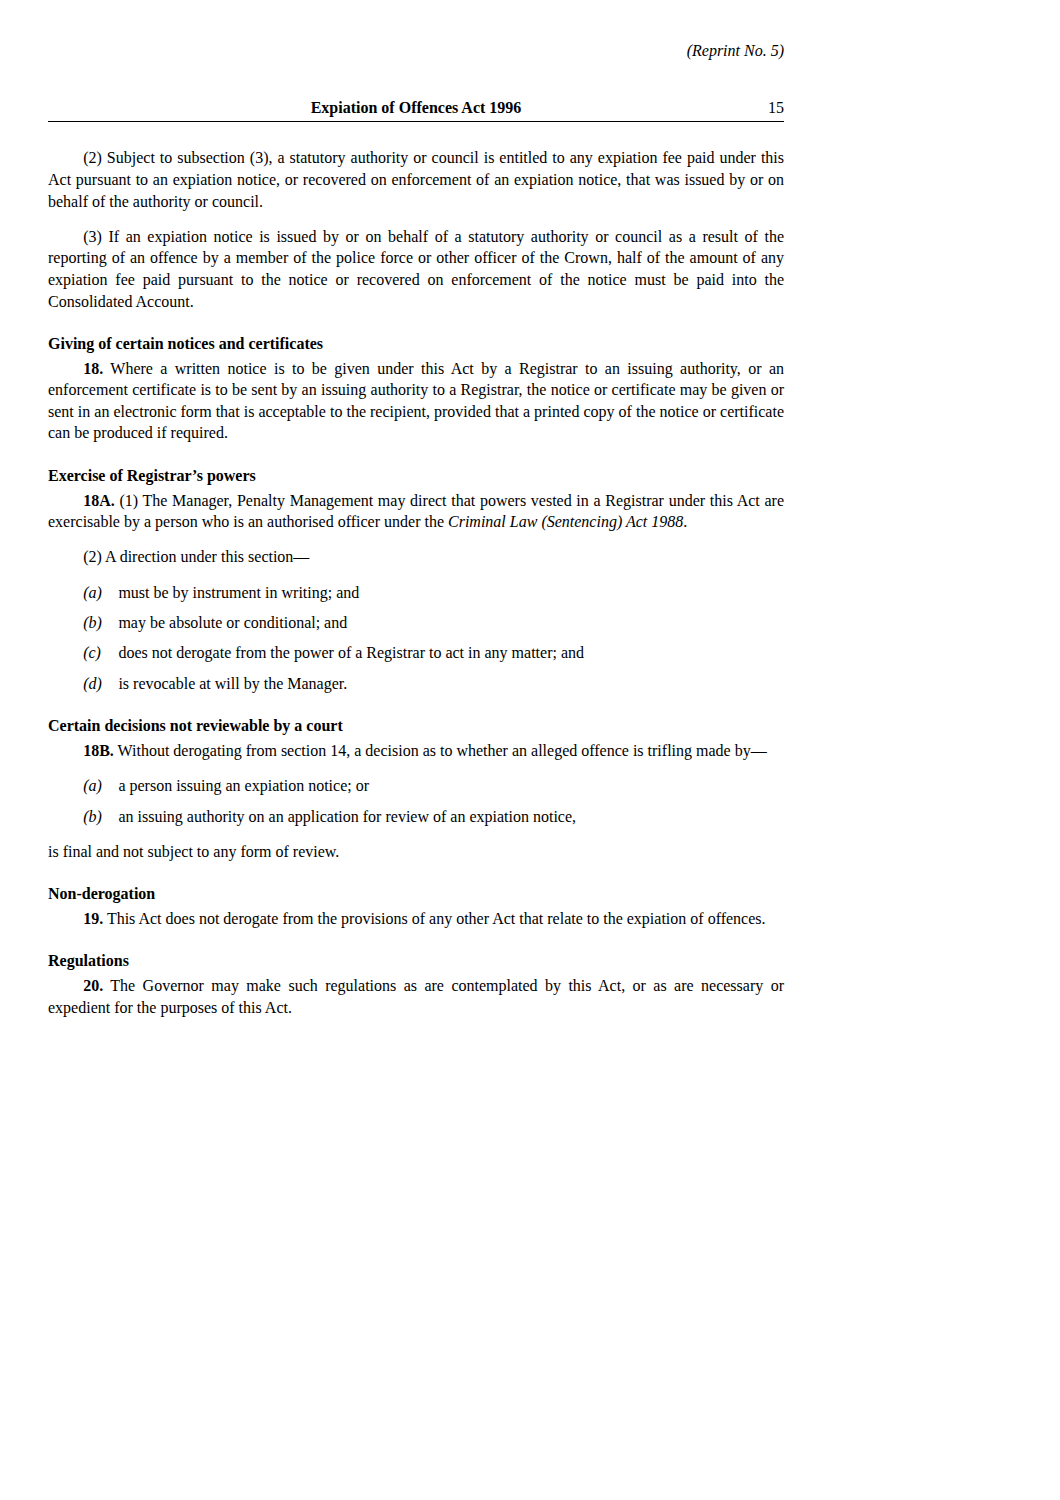(Reprint No. 5)
Expiation of Offences Act 1996 15
(2) Subject to subsection (3), a statutory authority or council is entitled to any expiation fee paid under this Act pursuant to an expiation notice, or recovered on enforcement of an expiation notice, that was issued by or on behalf of the authority or council.
(3) If an expiation notice is issued by or on behalf of a statutory authority or council as a result of the reporting of an offence by a member of the police force or other officer of the Crown, half of the amount of any expiation fee paid pursuant to the notice or recovered on enforcement of the notice must be paid into the Consolidated Account.
Giving of certain notices and certificates
18. Where a written notice is to be given under this Act by a Registrar to an issuing authority, or an enforcement certificate is to be sent by an issuing authority to a Registrar, the notice or certificate may be given or sent in an electronic form that is acceptable to the recipient, provided that a printed copy of the notice or certificate can be produced if required.
Exercise of Registrar’s powers
18A. (1) The Manager, Penalty Management may direct that powers vested in a Registrar under this Act are exercisable by a person who is an authorised officer under the Criminal Law (Sentencing) Act 1988.
(2) A direction under this section—
(a) must be by instrument in writing; and
(b) may be absolute or conditional; and
(c) does not derogate from the power of a Registrar to act in any matter; and
(d) is revocable at will by the Manager.
Certain decisions not reviewable by a court
18B. Without derogating from section 14, a decision as to whether an alleged offence is trifling made by—
(a) a person issuing an expiation notice; or
(b) an issuing authority on an application for review of an expiation notice,
is final and not subject to any form of review.
Non-derogation
19. This Act does not derogate from the provisions of any other Act that relate to the expiation of offences.
Regulations
20. The Governor may make such regulations as are contemplated by this Act, or as are necessary or expedient for the purposes of this Act.